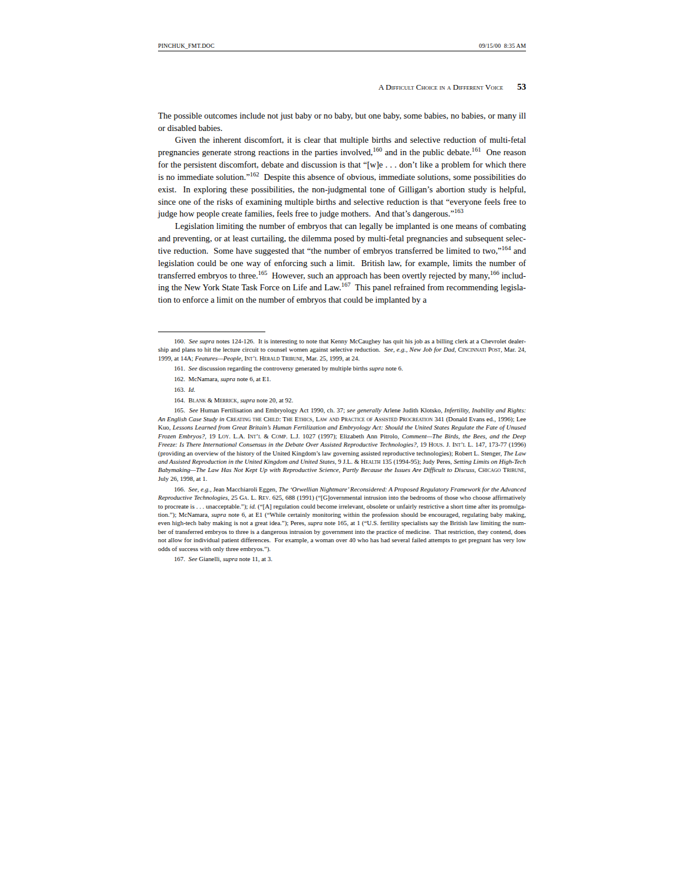Pinchuk_fmt.doc 09/15/00 8:35 AM
A Difficult Choice in a Different Voice 53
The possible outcomes include not just baby or no baby, but one baby, some babies, no babies, or many ill or disabled babies.
Given the inherent discomfort, it is clear that multiple births and selective reduction of multi-fetal pregnancies generate strong reactions in the parties involved,160 and in the public debate.161 One reason for the persistent discomfort, debate and discussion is that “[w]e . . . don’t like a problem for which there is no immediate solution.”162 Despite this absence of obvious, immediate solutions, some possibilities do exist. In exploring these possibilities, the non-judgmental tone of Gilligan’s abortion study is helpful, since one of the risks of examining multiple births and selective reduction is that “everyone feels free to judge how people create families, feels free to judge mothers. And that’s dangerous.”163
Legislation limiting the number of embryos that can legally be implanted is one means of combating and preventing, or at least curtailing, the dilemma posed by multi-fetal pregnancies and subsequent selective reduction. Some have suggested that “the number of embryos transferred be limited to two,”164 and legislation could be one way of enforcing such a limit. British law, for example, limits the number of transferred embryos to three.165 However, such an approach has been overtly rejected by many,166 including the New York State Task Force on Life and Law.167 This panel refrained from recommending legislation to enforce a limit on the number of embryos that could be implanted by a
160. See supra notes 124-126. It is interesting to note that Kenny McCaughey has quit his job as a billing clerk at a Chevrolet dealership and plans to hit the lecture circuit to counsel women against selective reduction. See, e.g., New Job for Dad, Cincinnati Post, Mar. 24, 1999, at 14A; Features—People, Int’l Herald Tribune, Mar. 25, 1999, at 24.
161. See discussion regarding the controversy generated by multiple births supra note 6.
162. McNamara, supra note 6, at E1.
163. Id.
164. Blank & Merrick, supra note 20, at 92.
165. See Human Fertilisation and Embryology Act 1990, ch. 37; see generally Arlene Judith Klotsko, Infertility, Inability and Rights: An English Case Study in Creating the Child: The Ethics, Law and Practice of Assisted Procreation 341 (Donald Evans ed., 1996); Lee Kuo, Lessons Learned from Great Britain’s Human Fertilization and Embryology Act: Should the United States Regulate the Fate of Unused Frozen Embryos?, 19 Loy. L.A. Int’l & Comp. L.J. 1027 (1997); Elizabeth Ann Pitrolo, Comment—The Birds, the Bees, and the Deep Freeze: Is There International Consensus in the Debate Over Assisted Reproductive Technologies?, 19 Hous. J. Int’l L. 147, 173-77 (1996) (providing an overview of the history of the United Kingdom’s law governing assisted reproductive technologies); Robert L. Stenger, The Law and Assisted Reproduction in the United Kingdom and United States, 9 J.L. & Health 135 (1994-95); Judy Peres, Setting Limits on High-Tech Babymaking—The Law Has Not Kept Up with Reproductive Science, Partly Because the Issues Are Difficult to Discuss, Chicago Tribune, July 26, 1998, at 1.
166. See, e.g., Jean Macchiaroli Eggen, The ‘Orwellian Nightmare’ Reconsidered: A Proposed Regulatory Framework for the Advanced Reproductive Technologies, 25 Ga. L. Rev. 625, 688 (1991) (“[G]overnmental intrusion into the bedrooms of those who choose affirmatively to procreate is . . . unacceptable.”); id. (“[A] regulation could become irrelevant, obsolete or unfairly restrictive a short time after its promulgation.”); McNamara, supra note 6, at E1 (“While certainly monitoring within the profession should be encouraged, regulating baby making, even high-tech baby making is not a great idea.”); Peres, supra note 165, at 1 (“U.S. fertility specialists say the British law limiting the number of transferred embryos to three is a dangerous intrusion by government into the practice of medicine. That restriction, they contend, does not allow for individual patient differences. For example, a woman over 40 who has had several failed attempts to get pregnant has very low odds of success with only three embryos.”).
167. See Gianelli, supra note 11, at 3.